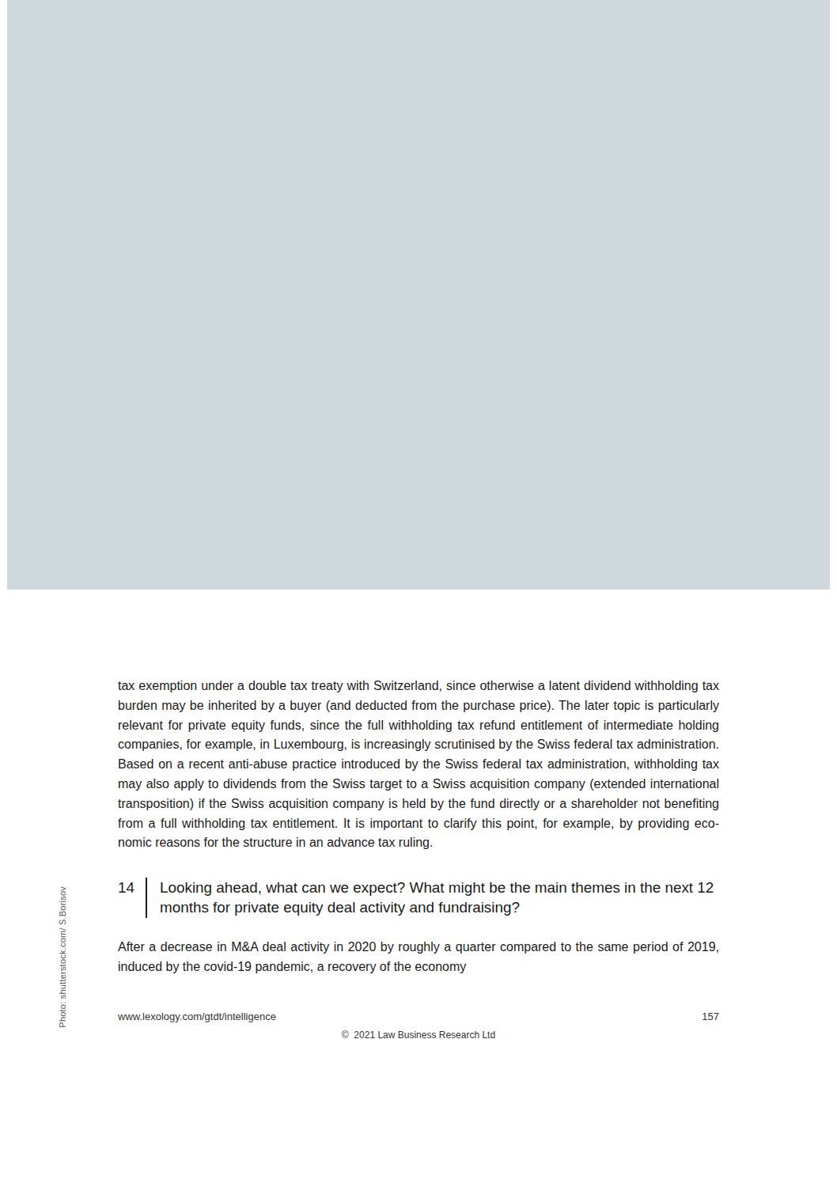Photo: shutterstock.com/ S.Borisov
tax exemption under a double tax treaty with Switzerland, since otherwise a latent dividend withholding tax burden may be inherited by a buyer (and deducted from the purchase price). The later topic is particularly relevant for private equity funds, since the full withholding tax refund entitlement of intermediate holding companies, for example, in Luxembourg, is increasingly scrutinised by the Swiss federal tax administration. Based on a recent anti-abuse practice introduced by the Swiss federal tax administration, withholding tax may also apply to dividends from the Swiss target to a Swiss acquisition company (extended international transposition) if the Swiss acquisition company is held by the fund directly or a shareholder not benefiting from a full withholding tax entitlement. It is important to clarify this point, for example, by providing economic reasons for the structure in an advance tax ruling.
14
Looking ahead, what can we expect? What might be the main themes in the next 12 months for private equity deal activity and fundraising?
After a decrease in M&A deal activity in 2020 by roughly a quarter compared to the same period of 2019, induced by the covid-19 pandemic, a recovery of the economy
www.lexology.com/gtdt/intelligence
157
© 2021 Law Business Research Ltd